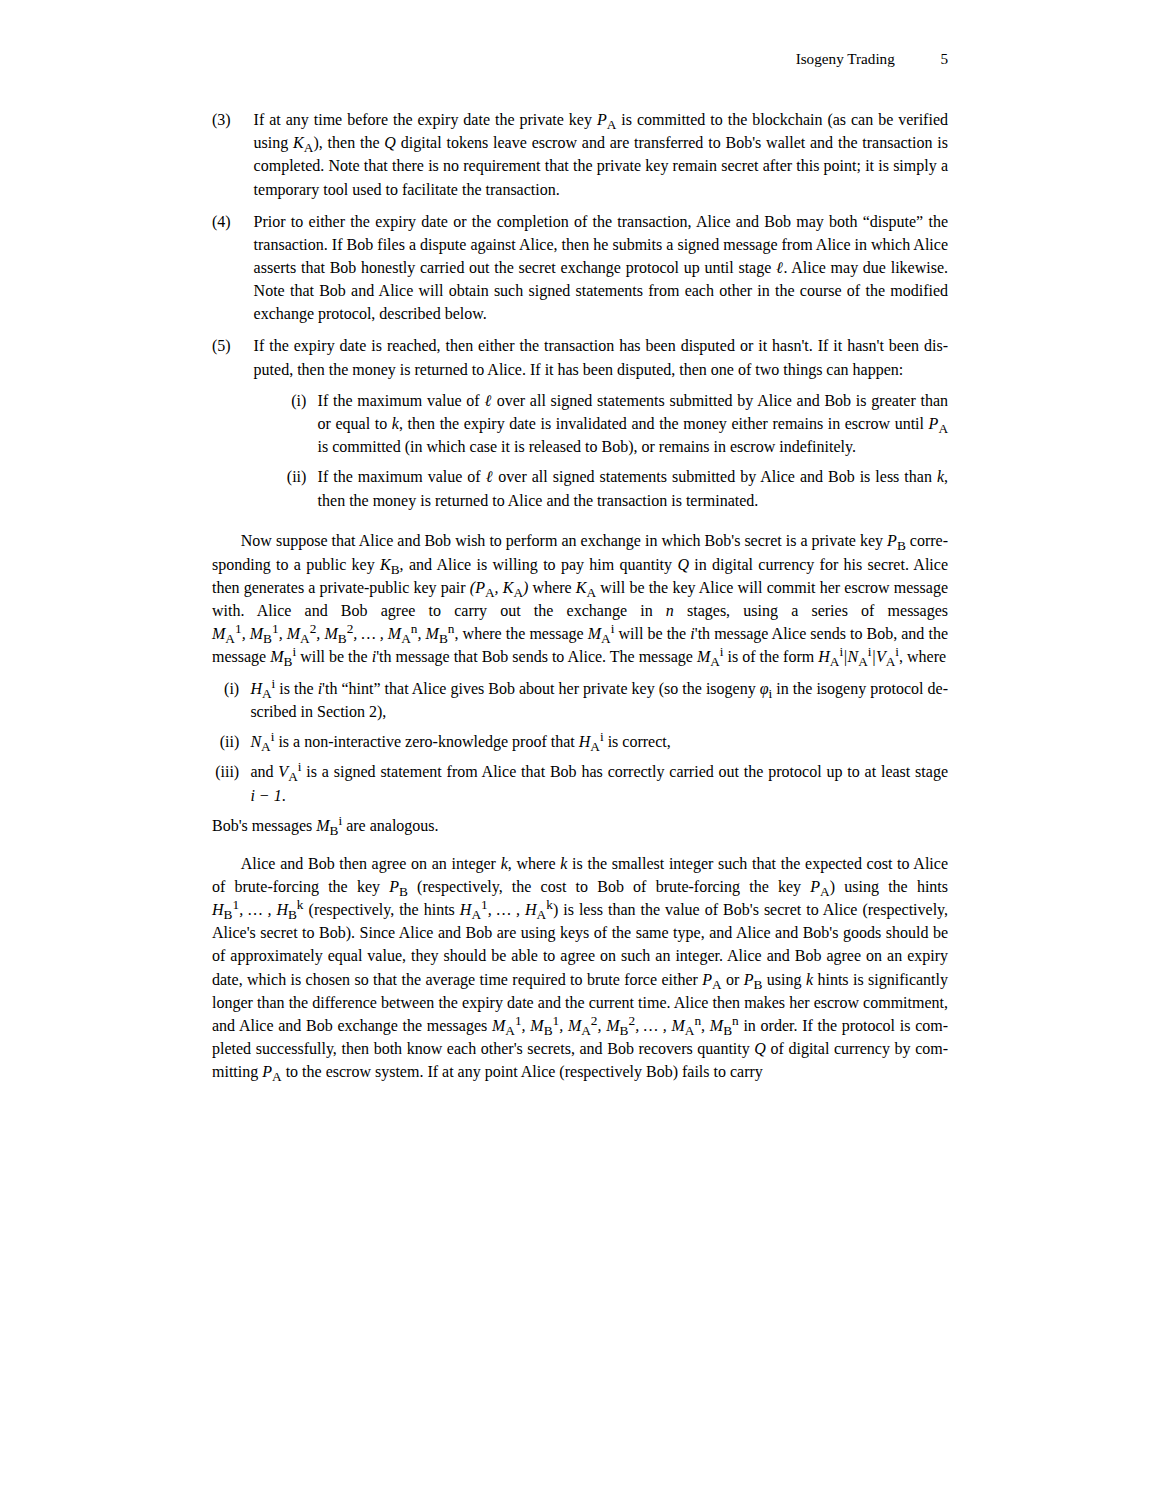Isogeny Trading 5
(3) If at any time before the expiry date the private key PA is committed to the blockchain (as can be verified using KA), then the Q digital tokens leave escrow and are transferred to Bob's wallet and the transaction is completed. Note that there is no requirement that the private key remain secret after this point; it is simply a temporary tool used to facilitate the transaction.
(4) Prior to either the expiry date or the completion of the transaction, Alice and Bob may both “dispute” the transaction. If Bob files a dispute against Alice, then he submits a signed message from Alice in which Alice asserts that Bob honestly carried out the secret exchange protocol up until stage ℓ. Alice may due likewise. Note that Bob and Alice will obtain such signed statements from each other in the course of the modified exchange protocol, described below.
(5) If the expiry date is reached, then either the transaction has been disputed or it hasn't. If it hasn't been disputed, then the money is returned to Alice. If it has been disputed, then one of two things can happen:
(i) If the maximum value of ℓ over all signed statements submitted by Alice and Bob is greater than or equal to k, then the expiry date is invalidated and the money either remains in escrow until PA is committed (in which case it is released to Bob), or remains in escrow indefinitely.
(ii) If the maximum value of ℓ over all signed statements submitted by Alice and Bob is less than k, then the money is returned to Alice and the transaction is terminated.
Now suppose that Alice and Bob wish to perform an exchange in which Bob's secret is a private key PB corresponding to a public key KB, and Alice is willing to pay him quantity Q in digital currency for his secret. Alice then generates a private-public key pair (PA, KA) where KA will be the key Alice will commit her escrow message with. Alice and Bob agree to carry out the exchange in n stages, using a series of messages MA1, MB1, MA2, MB2, … , MAn, MBn, where the message MAi will be the i'th message Alice sends to Bob, and the message MBi will be the i'th message that Bob sends to Alice. The message MAi is of the form HAi|NAi|VAi, where
(i) HAi is the i'th “hint” that Alice gives Bob about her private key (so the isogeny φi in the isogeny protocol described in Section 2),
(ii) NAi is a non-interactive zero-knowledge proof that HAi is correct,
(iii) and VAi is a signed statement from Alice that Bob has correctly carried out the protocol up to at least stage i − 1.
Bob's messages MBi are analogous.
Alice and Bob then agree on an integer k, where k is the smallest integer such that the expected cost to Alice of brute-forcing the key PB (respectively, the cost to Bob of brute-forcing the key PA) using the hints HB1, … , HBk (respectively, the hints HA1, … , HAk) is less than the value of Bob's secret to Alice (respectively, Alice's secret to Bob). Since Alice and Bob are using keys of the same type, and Alice and Bob's goods should be of approximately equal value, they should be able to agree on such an integer. Alice and Bob agree on an expiry date, which is chosen so that the average time required to brute force either PA or PB using k hints is significantly longer than the difference between the expiry date and the current time. Alice then makes her escrow commitment, and Alice and Bob exchange the messages MA1, MB1, MA2, MB2, … , MAn, MBn in order. If the protocol is completed successfully, then both know each other's secrets, and Bob recovers quantity Q of digital currency by committing PA to the escrow system. If at any point Alice (respectively Bob) fails to carry